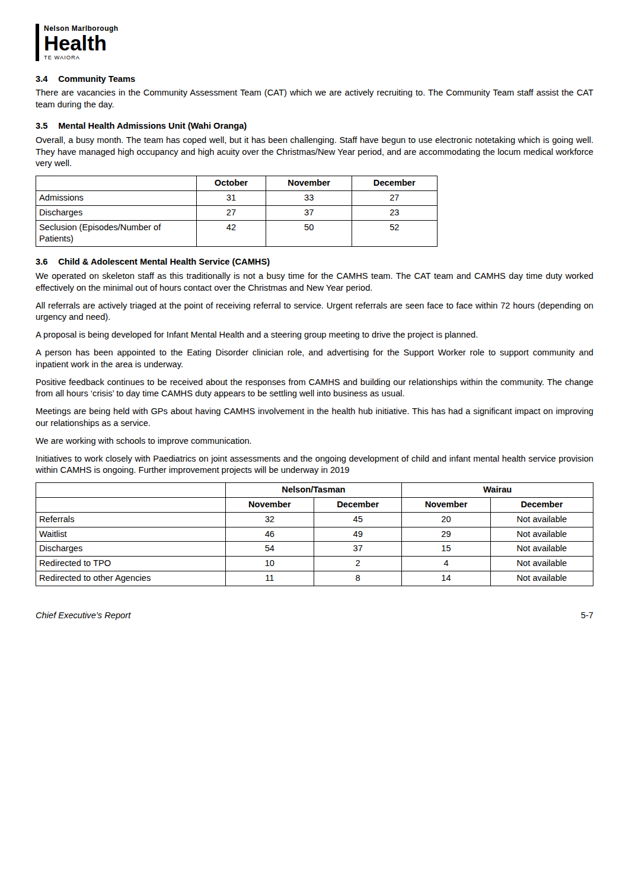Nelson Marlborough
Health
TE WAIORA
3.4 Community Teams
There are vacancies in the Community Assessment Team (CAT) which we are actively recruiting to. The Community Team staff assist the CAT team during the day.
3.5 Mental Health Admissions Unit (Wahi Oranga)
Overall, a busy month. The team has coped well, but it has been challenging. Staff have begun to use electronic notetaking which is going well. They have managed high occupancy and high acuity over the Christmas/New Year period, and are accommodating the locum medical workforce very well.
| | October | November | December |
| --- | --- | --- | --- |
| Admissions | 31 | 33 | 27 |
| Discharges | 27 | 37 | 23 |
| Seclusion (Episodes/Number of Patients) | 42 | 50 | 52 |
3.6 Child & Adolescent Mental Health Service (CAMHS)
We operated on skeleton staff as this traditionally is not a busy time for the CAMHS team. The CAT team and CAMHS day time duty worked effectively on the minimal out of hours contact over the Christmas and New Year period.
All referrals are actively triaged at the point of receiving referral to service. Urgent referrals are seen face to face within 72 hours (depending on urgency and need).
A proposal is being developed for Infant Mental Health and a steering group meeting to drive the project is planned.
A person has been appointed to the Eating Disorder clinician role, and advertising for the Support Worker role to support community and inpatient work in the area is underway.
Positive feedback continues to be received about the responses from CAMHS and building our relationships within the community. The change from all hours ‘crisis’ to day time CAMHS duty appears to be settling well into business as usual.
Meetings are being held with GPs about having CAMHS involvement in the health hub initiative. This has had a significant impact on improving our relationships as a service.
We are working with schools to improve communication.
Initiatives to work closely with Paediatrics on joint assessments and the ongoing development of child and infant mental health service provision within CAMHS is ongoing. Further improvement projects will be underway in 2019
| | Nelson/Tasman | Wairau |
| --- | --- | --- |
| | November | December | November | December |
| Referrals | 32 | 45 | 20 | Not available |
| Waitlist | 46 | 49 | 29 | Not available |
| Discharges | 54 | 37 | 15 | Not available |
| Redirected to TPO | 10 | 2 | 4 | Not available |
| Redirected to other Agencies | 11 | 8 | 14 | Not available |
Chief Executive’s Report 5-7